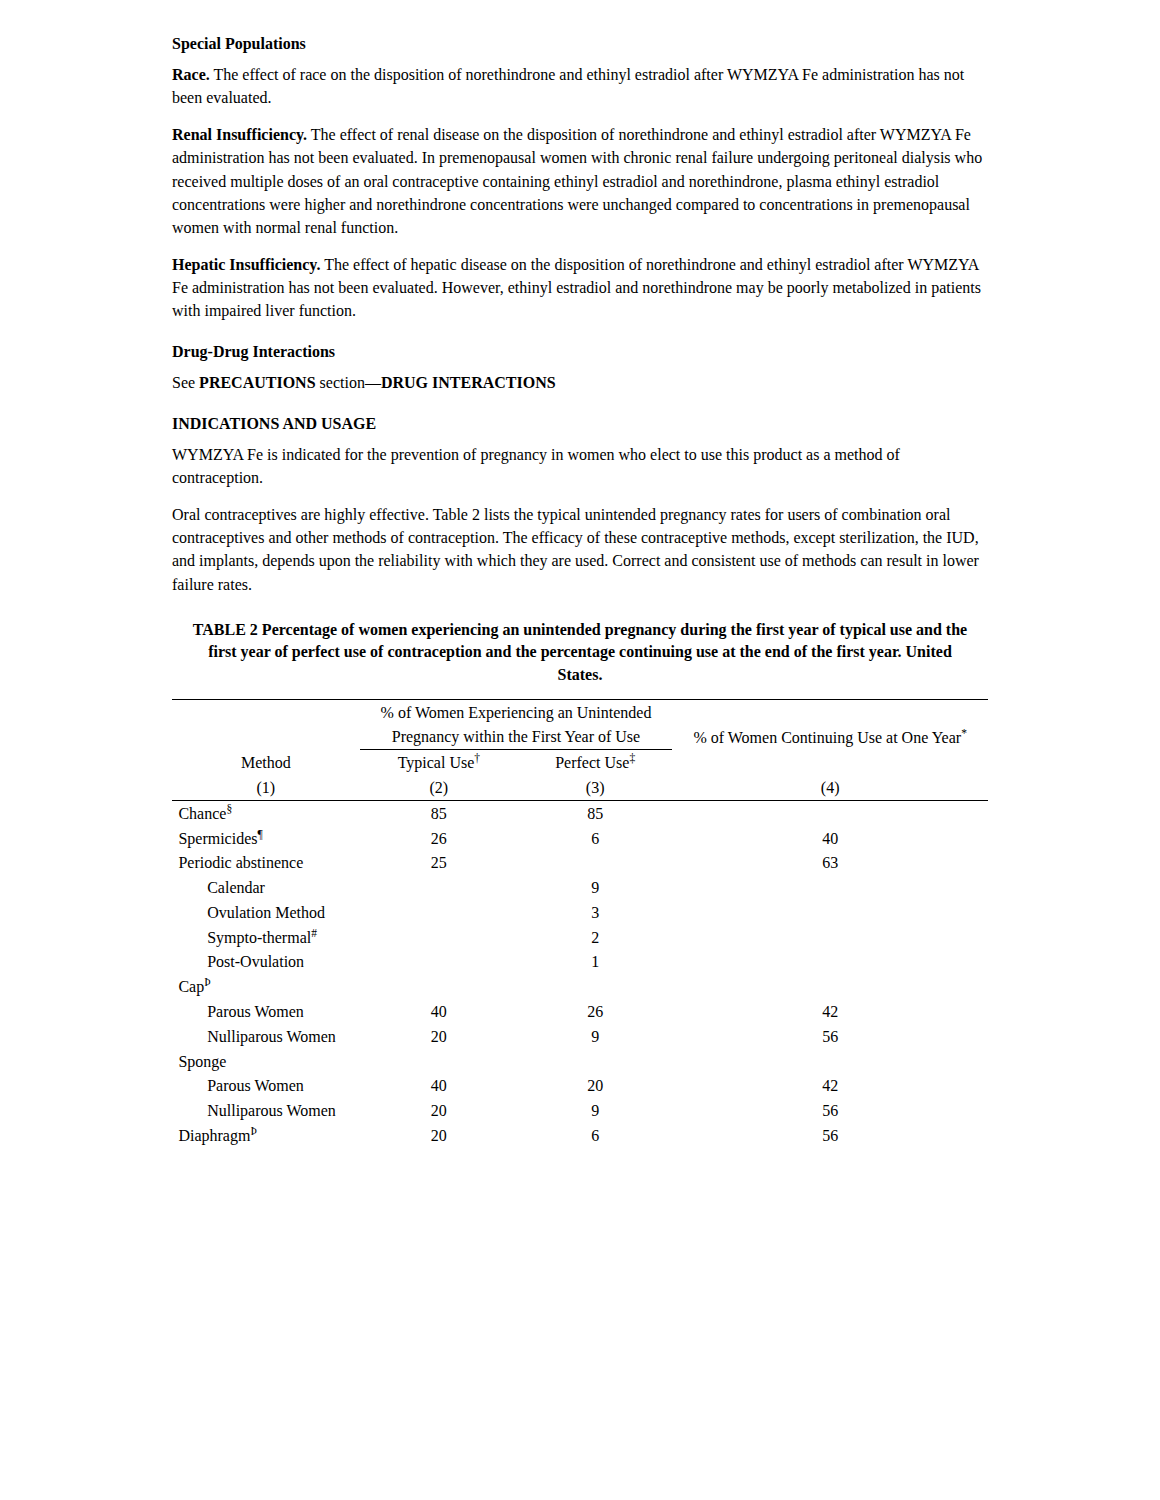Special Populations
Race. The effect of race on the disposition of norethindrone and ethinyl estradiol after WYMZYA Fe administration has not been evaluated.
Renal Insufficiency. The effect of renal disease on the disposition of norethindrone and ethinyl estradiol after WYMZYA Fe administration has not been evaluated. In premenopausal women with chronic renal failure undergoing peritoneal dialysis who received multiple doses of an oral contraceptive containing ethinyl estradiol and norethindrone, plasma ethinyl estradiol concentrations were higher and norethindrone concentrations were unchanged compared to concentrations in premenopausal women with normal renal function.
Hepatic Insufficiency. The effect of hepatic disease on the disposition of norethindrone and ethinyl estradiol after WYMZYA Fe administration has not been evaluated. However, ethinyl estradiol and norethindrone may be poorly metabolized in patients with impaired liver function.
Drug-Drug Interactions
See PRECAUTIONS section—DRUG INTERACTIONS
INDICATIONS AND USAGE
WYMZYA Fe is indicated for the prevention of pregnancy in women who elect to use this product as a method of contraception.
Oral contraceptives are highly effective. Table 2 lists the typical unintended pregnancy rates for users of combination oral contraceptives and other methods of contraception. The efficacy of these contraceptive methods, except sterilization, the IUD, and implants, depends upon the reliability with which they are used. Correct and consistent use of methods can result in lower failure rates.
TABLE 2 Percentage of women experiencing an unintended pregnancy during the first year of typical use and the first year of perfect use of contraception and the percentage continuing use at the end of the first year. United States.
| | % of Women Experiencing an Unintended | % of Women Continuing Use at One Year * |
| --- | --- | --- |
| | Pregnancy within the First Year of Use |
| Method | Typical Use † | Perfect Use ‡ | |
| (1) | (2) | (3) | (4) |
| Chance § | 85 | 85 | |
| Spermicides ¶ | 26 | 6 | 40 |
| Periodic abstinence | 25 | | 63 |
| Calendar | | 9 | |
| Ovulation Method | | 3 | |
| Sympto-thermal # | | 2 | |
| Post-Ovulation | | 1 | |
| Cap Þ | | | |
| Parous Women | 40 | 26 | 42 |
| Nulliparous Women | 20 | 9 | 56 |
| Sponge | | | |
| Parous Women | 40 | 20 | 42 |
| Nulliparous Women | 20 | 9 | 56 |
| Diaphragm Þ | 20 | 6 | 56 |